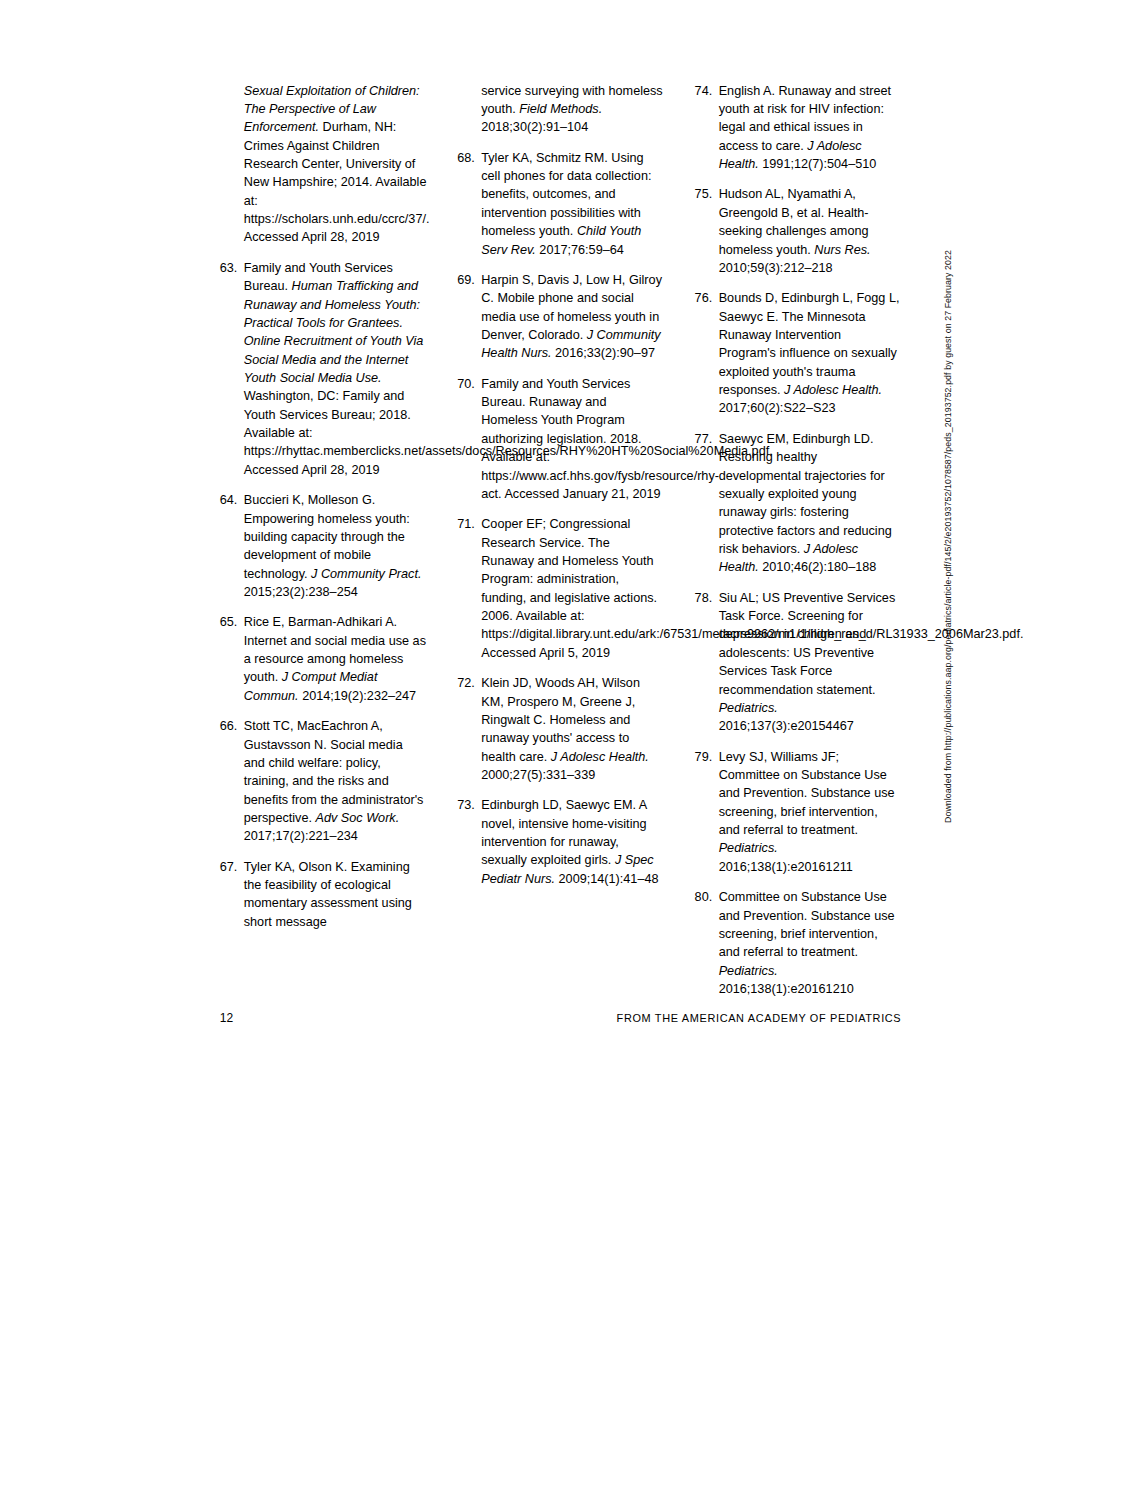Downloaded from http://publications.aap.org/pediatrics/article-pdf/145/2/e20193752/1078587/peds_20193752.pdf by guest on 27 February 2022
Sexual Exploitation of Children: The Perspective of Law Enforcement. Durham, NH: Crimes Against Children Research Center, University of New Hampshire; 2014. Available at: https://scholars.unh.edu/ccrc/37/. Accessed April 28, 2019
63. Family and Youth Services Bureau. Human Trafficking and Runaway and Homeless Youth: Practical Tools for Grantees. Online Recruitment of Youth Via Social Media and the Internet Youth Social Media Use. Washington, DC: Family and Youth Services Bureau; 2018. Available at: https://rhyttac.memberclicks.net/assets/docs/Resources/RHY%20HT%20Social%20Media.pdf. Accessed April 28, 2019
64. Buccieri K, Molleson G. Empowering homeless youth: building capacity through the development of mobile technology. J Community Pract. 2015;23(2):238–254
65. Rice E, Barman-Adhikari A. Internet and social media use as a resource among homeless youth. J Comput Mediat Commun. 2014;19(2):232–247
66. Stott TC, MacEachron A, Gustavsson N. Social media and child welfare: policy, training, and the risks and benefits from the administrator's perspective. Adv Soc Work. 2017;17(2):221–234
67. Tyler KA, Olson K. Examining the feasibility of ecological momentary assessment using short message
service surveying with homeless youth. Field Methods. 2018;30(2):91–104
68. Tyler KA, Schmitz RM. Using cell phones for data collection: benefits, outcomes, and intervention possibilities with homeless youth. Child Youth Serv Rev. 2017;76:59–64
69. Harpin S, Davis J, Low H, Gilroy C. Mobile phone and social media use of homeless youth in Denver, Colorado. J Community Health Nurs. 2016;33(2):90–97
70. Family and Youth Services Bureau. Runaway and Homeless Youth Program authorizing legislation. 2018. Available at: https://www.acf.hhs.gov/fysb/resource/rhy-act. Accessed January 21, 2019
71. Cooper EF; Congressional Research Service. The Runaway and Homeless Youth Program: administration, funding, and legislative actions. 2006. Available at: https://digital.library.unt.edu/ark:/67531/metacrs9962/m1/1/high_res_d/RL31933_2006Mar23.pdf. Accessed April 5, 2019
72. Klein JD, Woods AH, Wilson KM, Prospero M, Greene J, Ringwalt C. Homeless and runaway youths' access to health care. J Adolesc Health. 2000;27(5):331–339
73. Edinburgh LD, Saewyc EM. A novel, intensive home-visiting intervention for runaway, sexually exploited girls. J Spec Pediatr Nurs. 2009;14(1):41–48
74. English A. Runaway and street youth at risk for HIV infection: legal and ethical issues in access to care. J Adolesc Health. 1991;12(7):504–510
75. Hudson AL, Nyamathi A, Greengold B, et al. Health-seeking challenges among homeless youth. Nurs Res. 2010;59(3):212–218
76. Bounds D, Edinburgh L, Fogg L, Saewyc E. The Minnesota Runaway Intervention Program's influence on sexually exploited youth's trauma responses. J Adolesc Health. 2017;60(2):S22–S23
77. Saewyc EM, Edinburgh LD. Restoring healthy developmental trajectories for sexually exploited young runaway girls: fostering protective factors and reducing risk behaviors. J Adolesc Health. 2010;46(2):180–188
78. Siu AL; US Preventive Services Task Force. Screening for depression in children and adolescents: US Preventive Services Task Force recommendation statement. Pediatrics. 2016;137(3):e20154467
79. Levy SJ, Williams JF; Committee on Substance Use and Prevention. Substance use screening, brief intervention, and referral to treatment. Pediatrics. 2016;138(1):e20161211
80. Committee on Substance Use and Prevention. Substance use screening, brief intervention, and referral to treatment. Pediatrics. 2016;138(1):e20161210
12
From the American Academy of Pediatrics